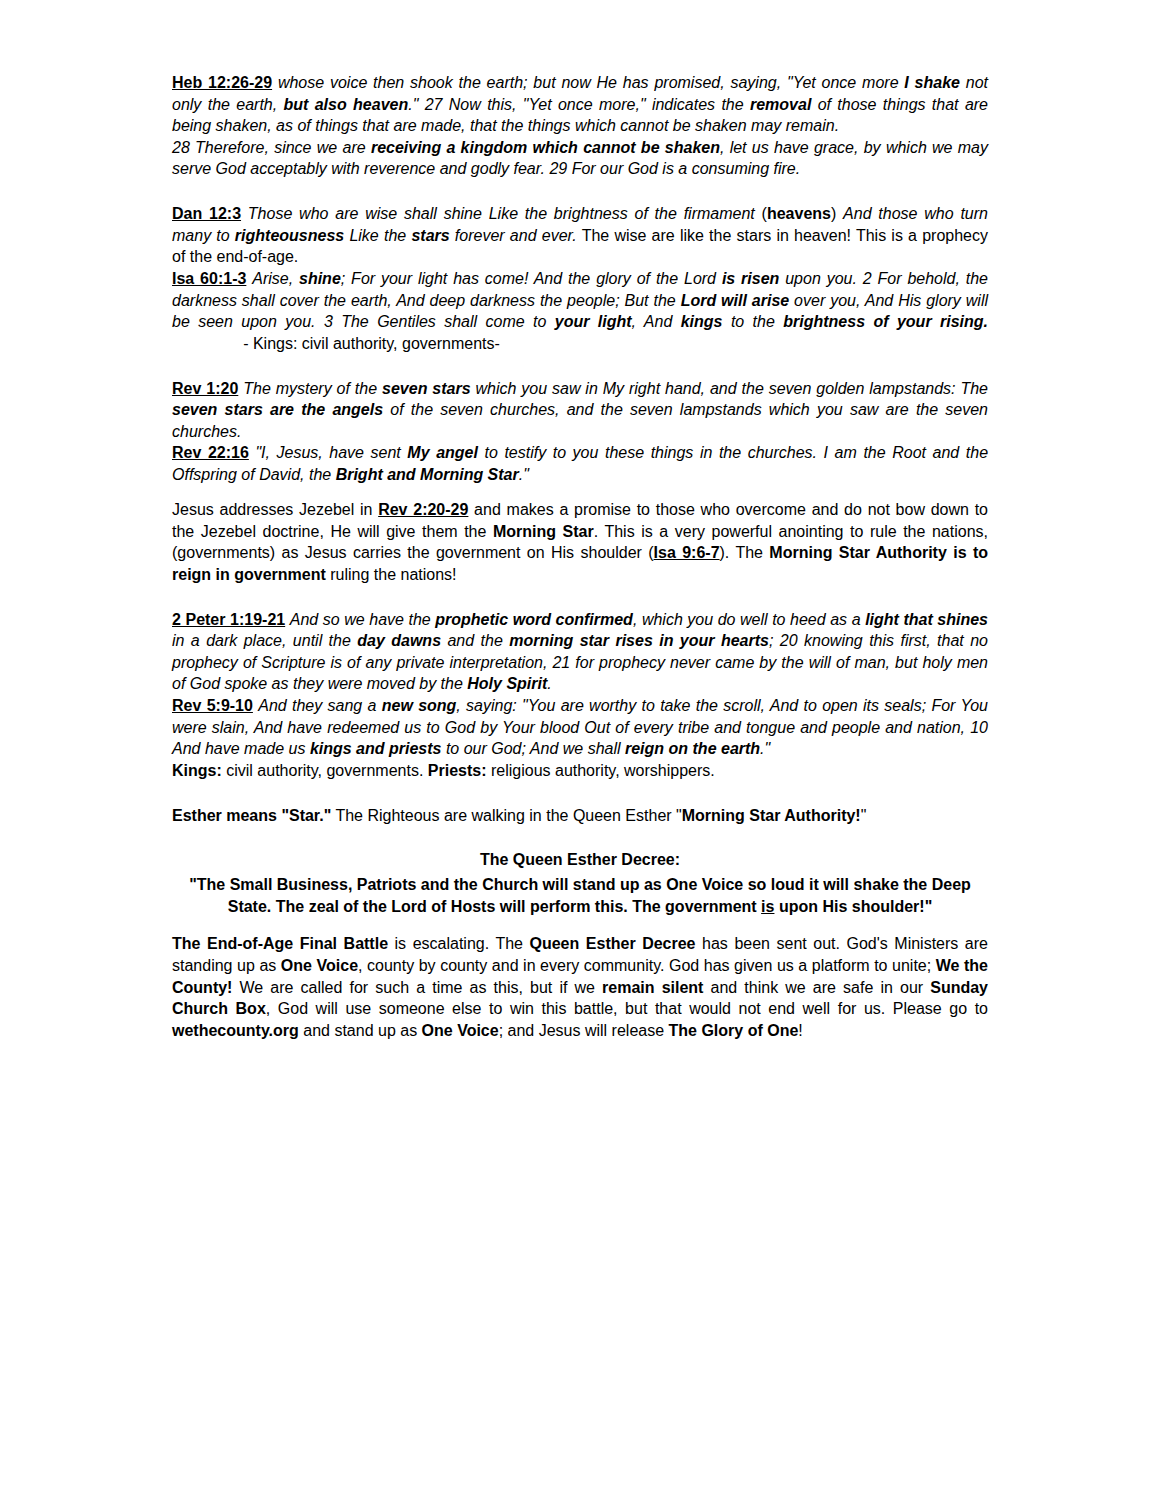Heb 12:26-29 whose voice then shook the earth; but now He has promised, saying, "Yet once more I shake not only the earth, but also heaven." 27 Now this, "Yet once more," indicates the removal of those things that are being shaken, as of things that are made, that the things which cannot be shaken may remain.
28 Therefore, since we are receiving a kingdom which cannot be shaken, let us have grace, by which we may serve God acceptably with reverence and godly fear. 29 For our God is a consuming fire.
Dan 12:3 Those who are wise shall shine Like the brightness of the firmament (heavens) And those who turn many to righteousness Like the stars forever and ever. The wise are like the stars in heaven! This is a prophecy of the end-of-age.
Isa 60:1-3 Arise, shine; For your light has come! And the glory of the Lord is risen upon you. 2 For behold, the darkness shall cover the earth, And deep darkness the people; But the Lord will arise over you, And His glory will be seen upon you. 3 The Gentiles shall come to your light, And kings to the brightness of your rising. - Kings: civil authority, governments-
Rev 1:20 The mystery of the seven stars which you saw in My right hand, and the seven golden lampstands: The seven stars are the angels of the seven churches, and the seven lampstands which you saw are the seven churches.
Rev 22:16 "I, Jesus, have sent My angel to testify to you these things in the churches. I am the Root and the Offspring of David, the Bright and Morning Star."
Jesus addresses Jezebel in Rev 2:20-29 and makes a promise to those who overcome and do not bow down to the Jezebel doctrine, He will give them the Morning Star. This is a very powerful anointing to rule the nations, (governments) as Jesus carries the government on His shoulder (Isa 9:6-7). The Morning Star Authority is to reign in government ruling the nations!
2 Peter 1:19-21 And so we have the prophetic word confirmed, which you do well to heed as a light that shines in a dark place, until the day dawns and the morning star rises in your hearts; 20 knowing this first, that no prophecy of Scripture is of any private interpretation, 21 for prophecy never came by the will of man, but holy men of God spoke as they were moved by the Holy Spirit.
Rev 5:9-10 And they sang a new song, saying: "You are worthy to take the scroll, And to open its seals; For You were slain, And have redeemed us to God by Your blood Out of every tribe and tongue and people and nation, 10 And have made us kings and priests to our God; And we shall reign on the earth."
Kings: civil authority, governments. Priests: religious authority, worshippers.
Esther means "Star." The Righteous are walking in the Queen Esther "Morning Star Authority!"
The Queen Esther Decree:
"The Small Business, Patriots and the Church will stand up as One Voice so loud it will shake the Deep State. The zeal of the Lord of Hosts will perform this. The government is upon His shoulder!"
The End-of-Age Final Battle is escalating. The Queen Esther Decree has been sent out. God's Ministers are standing up as One Voice, county by county and in every community. God has given us a platform to unite; We the County! We are called for such a time as this, but if we remain silent and think we are safe in our Sunday Church Box, God will use someone else to win this battle, but that would not end well for us. Please go to wethecounty.org and stand up as One Voice; and Jesus will release The Glory of One!